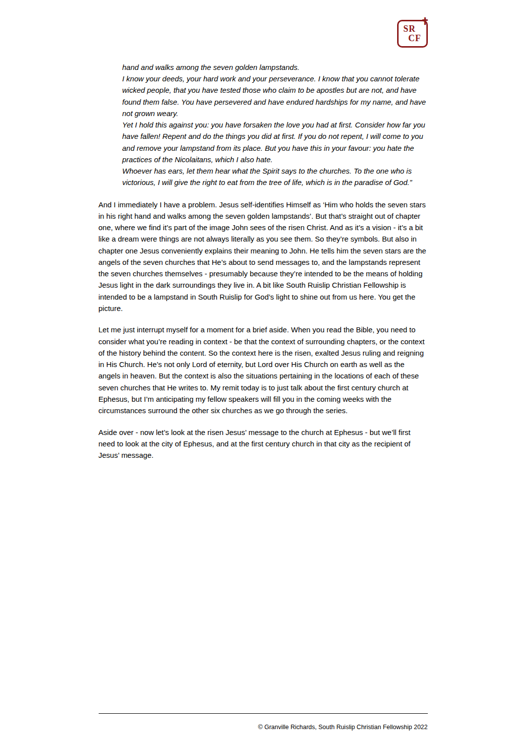✝ SR CF
hand and walks among the seven golden lampstands.
I know your deeds, your hard work and your perseverance. I know that you cannot tolerate wicked people, that you have tested those who claim to be apostles but are not, and have found them false. You have persevered and have endured hardships for my name, and have not grown weary.
Yet I hold this against you: you have forsaken the love you had at first. Consider how far you have fallen! Repent and do the things you did at first. If you do not repent, I will come to you and remove your lampstand from its place. But you have this in your favour: you hate the practices of the Nicolaitans, which I also hate.
Whoever has ears, let them hear what the Spirit says to the churches. To the one who is victorious, I will give the right to eat from the tree of life, which is in the paradise of God.”
And I immediately I have a problem. Jesus self-identifies Himself as ‘Him who holds the seven stars in his right hand and walks among the seven golden lampstands’. But that’s straight out of chapter one, where we find it’s part of the image John sees of the risen Christ. And as it’s a vision - it’s a bit like a dream were things are not always literally as you see them. So they’re symbols. But also in chapter one Jesus conveniently explains their meaning to John. He tells him the seven stars are the angels of the seven churches that He’s about to send messages to, and the lampstands represent the seven churches themselves - presumably because they’re intended to be the means of holding Jesus light in the dark surroundings they live in. A bit like South Ruislip Christian Fellowship is intended to be a lampstand in South Ruislip for God’s light to shine out from us here. You get the picture.
Let me just interrupt myself for a moment for a brief aside. When you read the Bible, you need to consider what you’re reading in context - be that the context of surrounding chapters, or the context of the history behind the content. So the context here is the risen, exalted Jesus ruling and reigning in His Church. He’s not only Lord of eternity, but Lord over His Church on earth as well as the angels in heaven. But the context is also the situations pertaining in the locations of each of these seven churches that He writes to. My remit today is to just talk about the first century church at Ephesus, but I’m anticipating my fellow speakers will fill you in the coming weeks with the circumstances surround the other six churches as we go through the series.
Aside over - now let’s look at the risen Jesus’ message to the church at Ephesus - but we’ll first need to look at the city of Ephesus, and at the first century church in that city as the recipient of Jesus’ message.
© Granville Richards, South Ruislip Christian Fellowship 2022